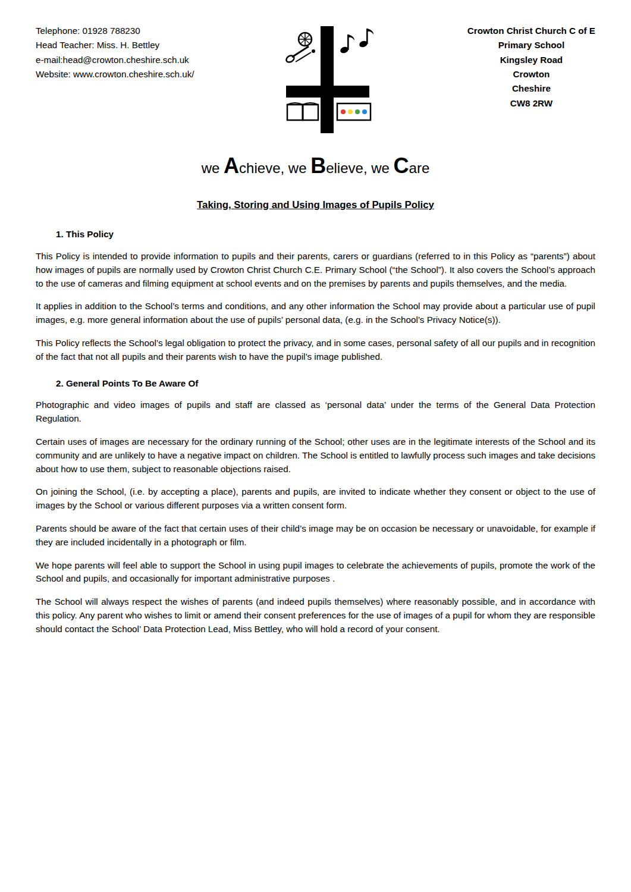Telephone: 01928 788230
Head Teacher: Miss. H. Bettley
e-mail:head@crowton.cheshire.sch.uk
Website: www.crowton.cheshire.sch.uk/
Crowton Christ Church C of E Primary School logo
Crowton Christ Church C of E
Primary School
Kingsley Road
Crowton
Cheshire
CW8 2RW
we Achieve, we Believe, we Care
Taking, Storing and Using Images of Pupils Policy
1. This Policy
This Policy is intended to provide information to pupils and their parents, carers or guardians (referred to in this Policy as “parents”) about how images of pupils are normally used by Crowton Christ Church C.E. Primary School (“the School”). It also covers the School’s approach to the use of cameras and filming equipment at school events and on the premises by parents and pupils themselves, and the media.
It applies in addition to the School’s terms and conditions, and any other information the School may provide about a particular use of pupil images, e.g. more general information about the use of pupils’ personal data, (e.g. in the School’s Privacy Notice(s)).
This Policy reflects the School’s legal obligation to protect the privacy, and in some cases, personal safety of all our pupils and in recognition of the fact that not all pupils and their parents wish to have the pupil’s image published.
2. General Points To Be Aware Of
Photographic and video images of pupils and staff are classed as ‘personal data’ under the terms of the General Data Protection Regulation.
Certain uses of images are necessary for the ordinary running of the School; other uses are in the legitimate interests of the School and its community and are unlikely to have a negative impact on children. The School is entitled to lawfully process such images and take decisions about how to use them, subject to reasonable objections raised.
On joining the School, (i.e. by accepting a place), parents and pupils, are invited to indicate whether they consent or object to the use of images by the School or various different purposes via a written consent form.
Parents should be aware of the fact that certain uses of their child’s image may be on occasion be necessary or unavoidable, for example if they are included incidentally in a photograph or film.
We hope parents will feel able to support the School in using pupil images to celebrate the achievements of pupils, promote the work of the School and pupils, and occasionally for important administrative purposes .
The School will always respect the wishes of parents (and indeed pupils themselves) where reasonably possible, and in accordance with this policy. Any parent who wishes to limit or amend their consent preferences for the use of images of a pupil for whom they are responsible should contact the School’ Data Protection Lead, Miss Bettley, who will hold a record of your consent.